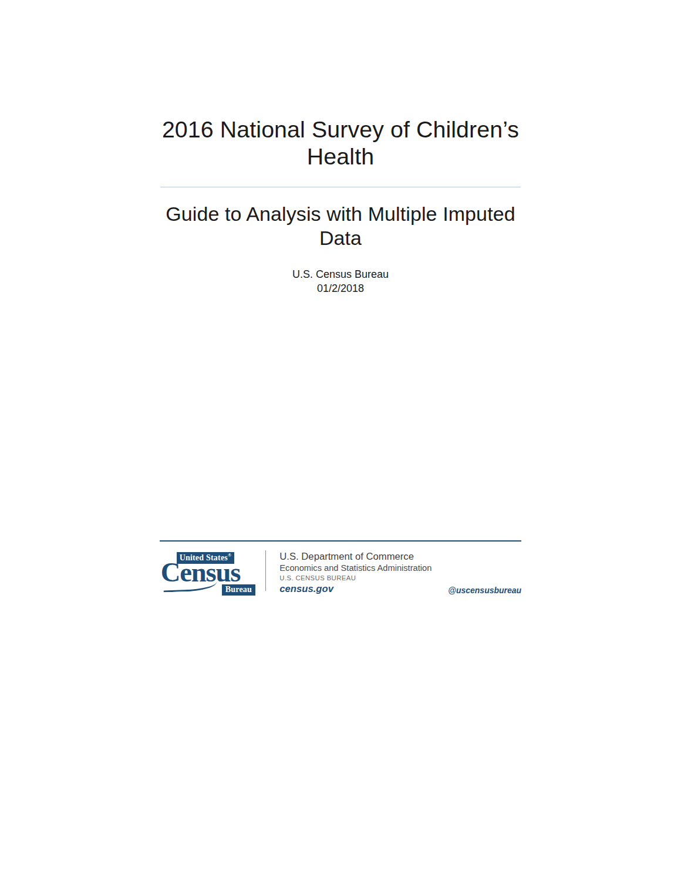2016 National Survey of Children’s Health
Guide to Analysis with Multiple Imputed Data
U.S. Census Bureau
01/2/2018
United States® Census Bureau
U.S. Department of Commerce
Economics and Statistics Administration
U.S. CENSUS BUREAU
census.gov
@uscensusbureau